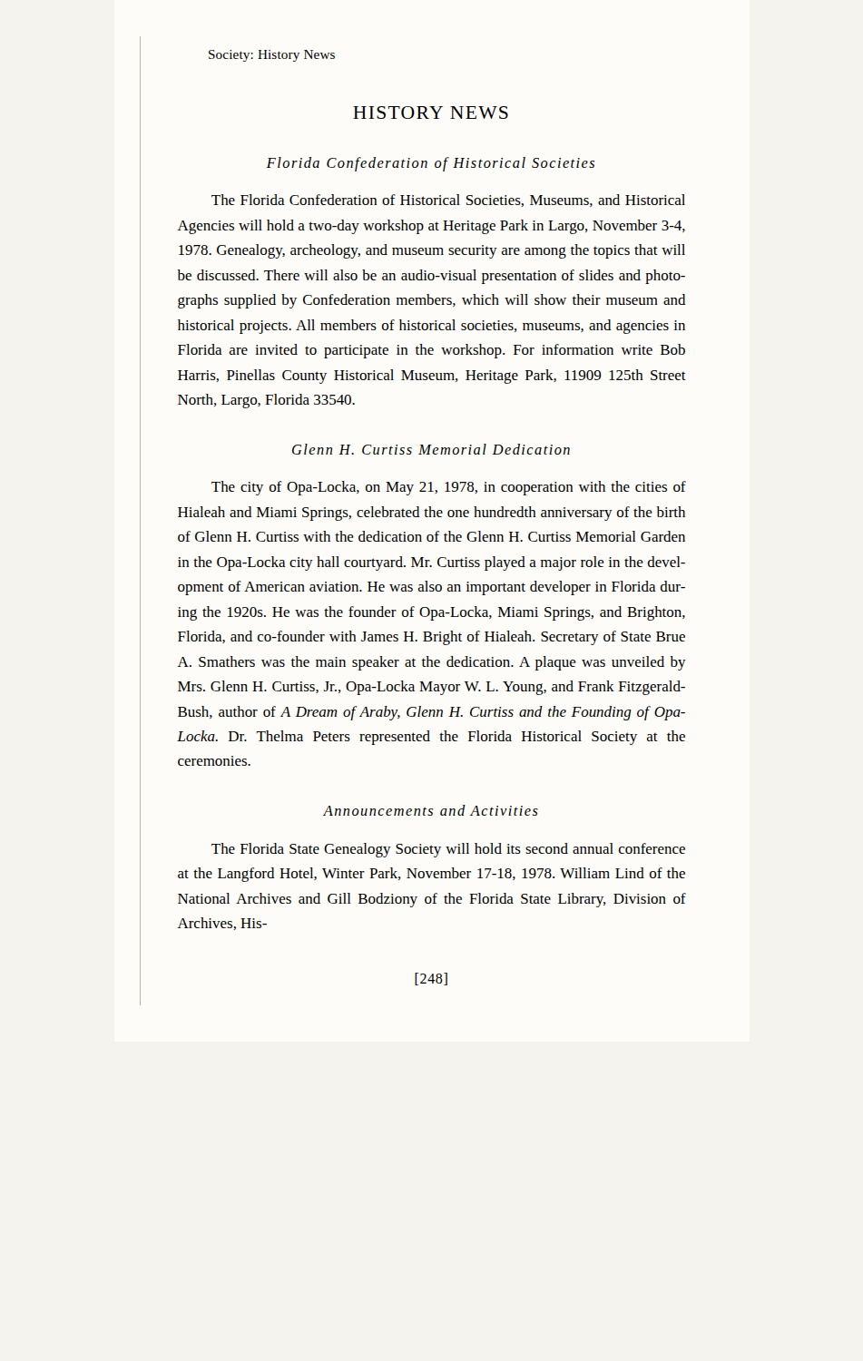Society: History News
HISTORY NEWS
Florida Confederation of Historical Societies
The Florida Confederation of Historical Societies, Museums, and Historical Agencies will hold a two-day workshop at Heritage Park in Largo, November 3-4, 1978. Genealogy, archeology, and museum security are among the topics that will be discussed. There will also be an audio-visual presentation of slides and photographs supplied by Confederation members, which will show their museum and historical projects. All members of historical societies, museums, and agencies in Florida are invited to participate in the workshop. For information write Bob Harris, Pinellas County Historical Museum, Heritage Park, 11909 125th Street North, Largo, Florida 33540.
Glenn H. Curtiss Memorial Dedication
The city of Opa-Locka, on May 21, 1978, in cooperation with the cities of Hialeah and Miami Springs, celebrated the one hundredth anniversary of the birth of Glenn H. Curtiss with the dedication of the Glenn H. Curtiss Memorial Garden in the Opa-Locka city hall courtyard. Mr. Curtiss played a major role in the development of American aviation. He was also an important developer in Florida during the 1920s. He was the founder of Opa-Locka, Miami Springs, and Brighton, Florida, and co-founder with James H. Bright of Hialeah. Secretary of State Brue A. Smathers was the main speaker at the dedication. A plaque was unveiled by Mrs. Glenn H. Curtiss, Jr., Opa-Locka Mayor W. L. Young, and Frank Fitzgerald-Bush, author of A Dream of Araby, Glenn H. Curtiss and the Founding of Opa-Locka. Dr. Thelma Peters represented the Florida Historical Society at the ceremonies.
Announcements and Activities
The Florida State Genealogy Society will hold its second annual conference at the Langford Hotel, Winter Park, November 17-18, 1978. William Lind of the National Archives and Gill Bodziony of the Florida State Library, Division of Archives, His-
[248]